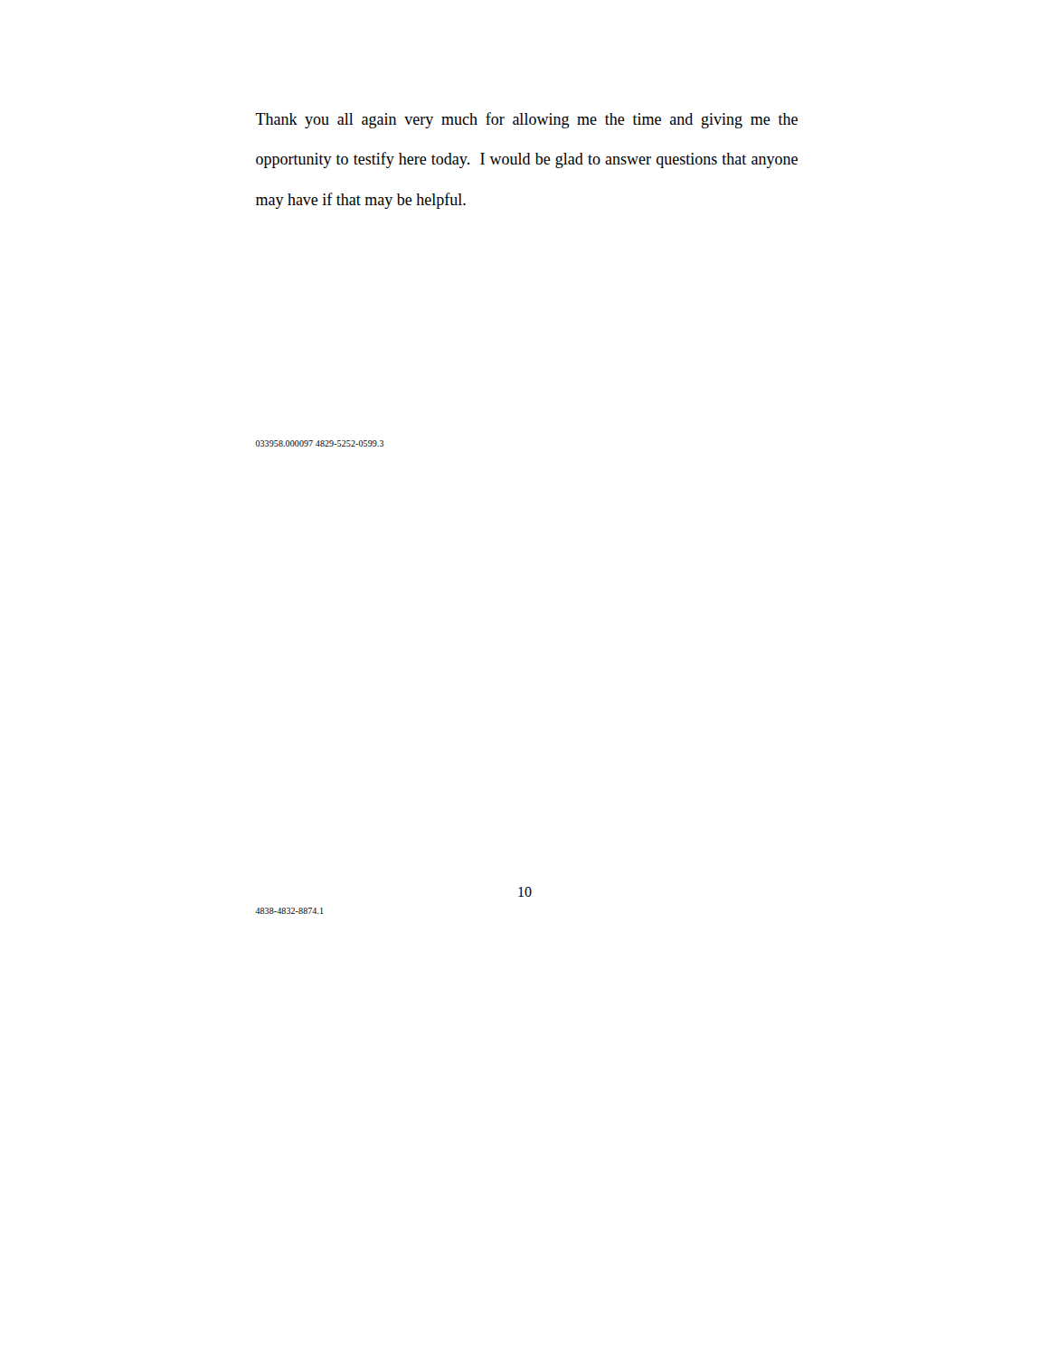Thank you all again very much for allowing me the time and giving me the opportunity to testify here today. I would be glad to answer questions that anyone may have if that may be helpful.
033958.000097 4829-5252-0599.3
10
4838-4832-8874.1